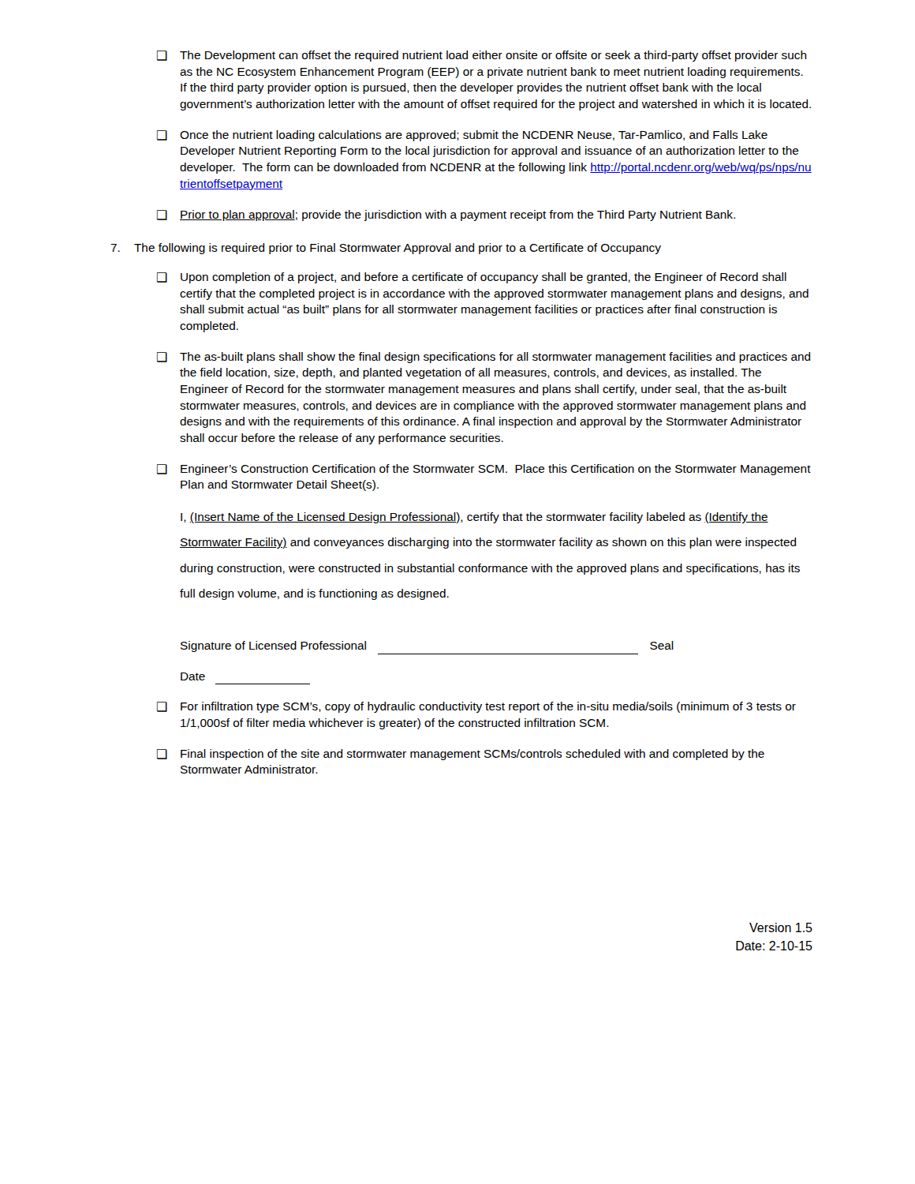The Development can offset the required nutrient load either onsite or offsite or seek a third-party offset provider such as the NC Ecosystem Enhancement Program (EEP) or a private nutrient bank to meet nutrient loading requirements. If the third party provider option is pursued, then the developer provides the nutrient offset bank with the local government’s authorization letter with the amount of offset required for the project and watershed in which it is located.
Once the nutrient loading calculations are approved; submit the NCDENR Neuse, Tar-Pamlico, and Falls Lake Developer Nutrient Reporting Form to the local jurisdiction for approval and issuance of an authorization letter to the developer. The form can be downloaded from NCDENR at the following link http://portal.ncdenr.org/web/wq/ps/nps/nutrientoffsetpayment
Prior to plan approval; provide the jurisdiction with a payment receipt from the Third Party Nutrient Bank.
The following is required prior to Final Stormwater Approval and prior to a Certificate of Occupancy
Upon completion of a project, and before a certificate of occupancy shall be granted, the Engineer of Record shall certify that the completed project is in accordance with the approved stormwater management plans and designs, and shall submit actual “as built” plans for all stormwater management facilities or practices after final construction is completed.
The as-built plans shall show the final design specifications for all stormwater management facilities and practices and the field location, size, depth, and planted vegetation of all measures, controls, and devices, as installed. The Engineer of Record for the stormwater management measures and plans shall certify, under seal, that the as-built stormwater measures, controls, and devices are in compliance with the approved stormwater management plans and designs and with the requirements of this ordinance. A final inspection and approval by the Stormwater Administrator shall occur before the release of any performance securities.
Engineer’s Construction Certification of the Stormwater SCM. Place this Certification on the Stormwater Management Plan and Stormwater Detail Sheet(s).
I, (Insert Name of the Licensed Design Professional), certify that the stormwater facility labeled as (Identify the Stormwater Facility) and conveyances discharging into the stormwater facility as shown on this plan were inspected during construction, were constructed in substantial conformance with the approved plans and specifications, has its full design volume, and is functioning as designed.
Signature of Licensed Professional Seal
Date
For infiltration type SCM’s, copy of hydraulic conductivity test report of the in-situ media/soils (minimum of 3 tests or 1/1,000sf of filter media whichever is greater) of the constructed infiltration SCM.
Final inspection of the site and stormwater management SCMs/controls scheduled with and completed by the Stormwater Administrator.
Version 1.5
Date: 2-10-15